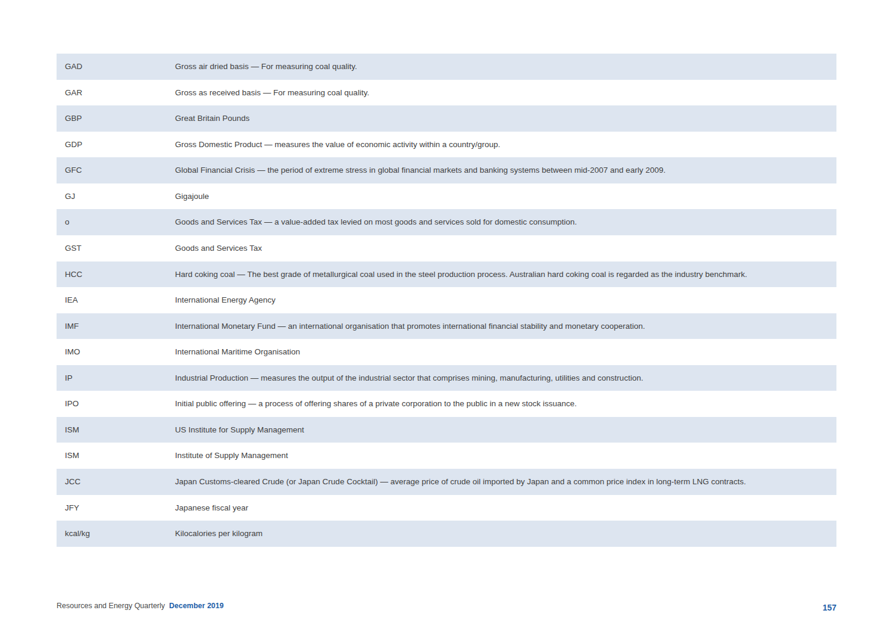| GAD | Gross air dried basis — For measuring coal quality. |
| GAR | Gross as received basis — For measuring coal quality. |
| GBP | Great Britain Pounds |
| GDP | Gross Domestic Product — measures the value of economic activity within a country/group. |
| GFC | Global Financial Crisis — the period of extreme stress in global financial markets and banking systems between mid-2007 and early 2009. |
| GJ | Gigajoule |
| o | Goods and Services Tax — a value-added tax levied on most goods and services sold for domestic consumption. |
| GST | Goods and Services Tax |
| HCC | Hard coking coal — The best grade of metallurgical coal used in the steel production process. Australian hard coking coal is regarded as the industry benchmark. |
| IEA | International Energy Agency |
| IMF | International Monetary Fund — an international organisation that promotes international financial stability and monetary cooperation. |
| IMO | International Maritime Organisation |
| IP | Industrial Production — measures the output of the industrial sector that comprises mining, manufacturing, utilities and construction. |
| IPO | Initial public offering — a process of offering shares of a private corporation to the public in a new stock issuance. |
| ISM | US Institute for Supply Management |
| ISM | Institute of Supply Management |
| JCC | Japan Customs-cleared Crude (or Japan Crude Cocktail) — average price of crude oil imported by Japan and a common price index in long-term LNG contracts. |
| JFY | Japanese fiscal year |
| kcal/kg | Kilocalories per kilogram |
Resources and Energy Quarterly December 2019
157